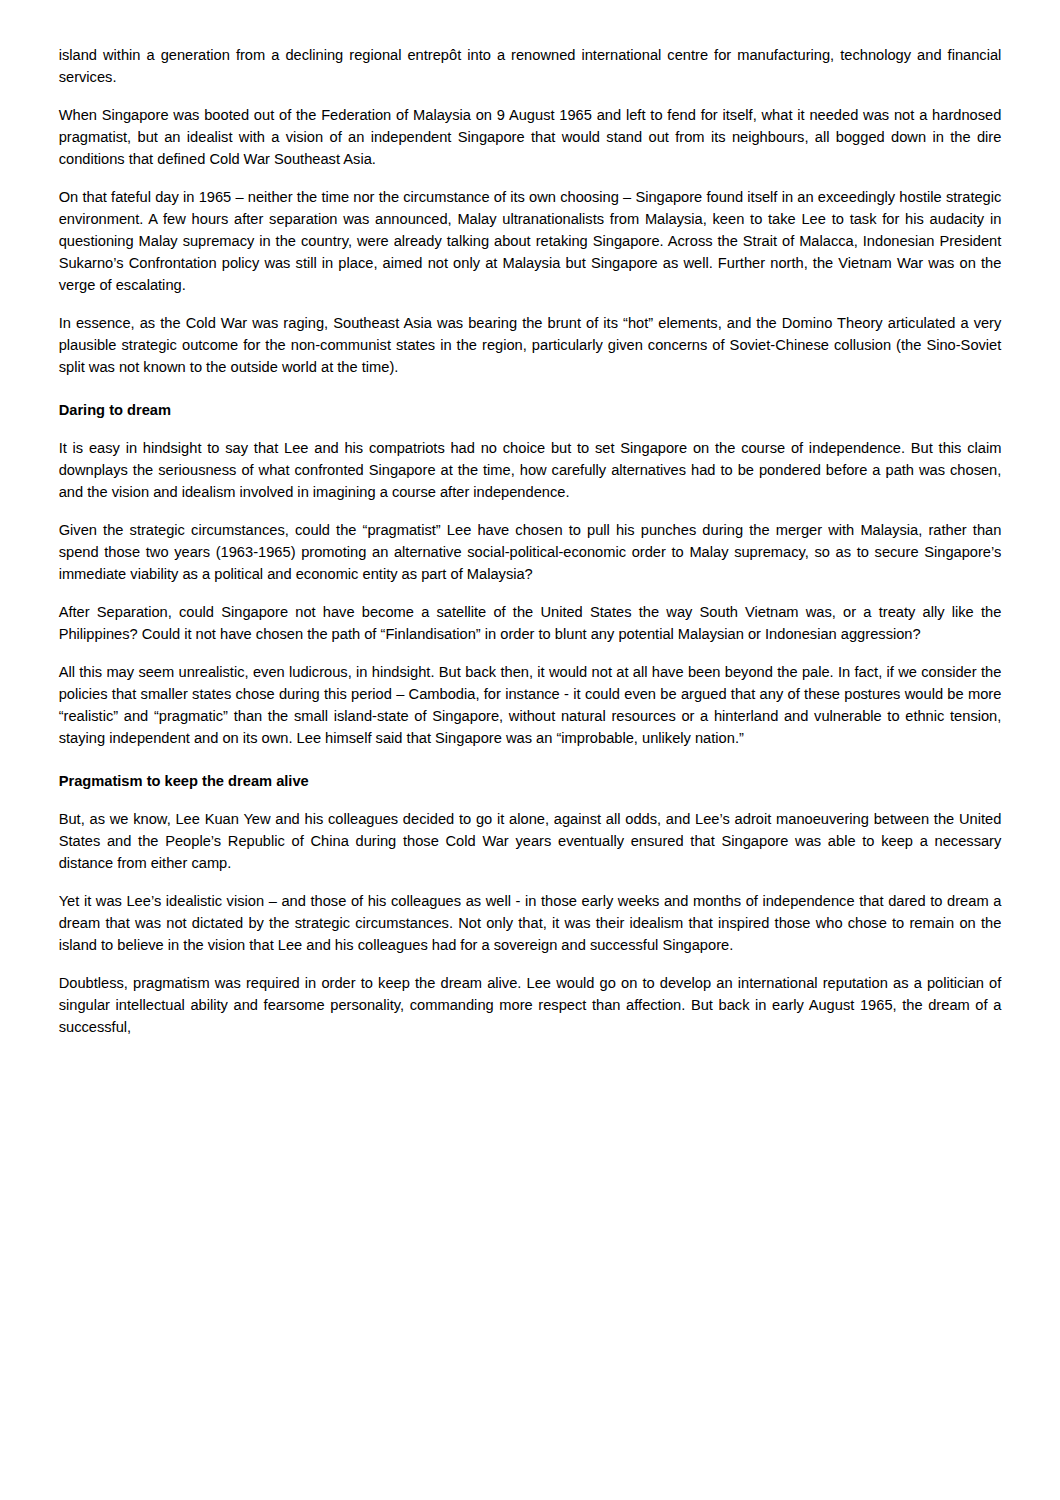island within a generation from a declining regional entrepôt into a renowned international centre for manufacturing, technology and financial services.
When Singapore was booted out of the Federation of Malaysia on 9 August 1965 and left to fend for itself, what it needed was not a hardnosed pragmatist, but an idealist with a vision of an independent Singapore that would stand out from its neighbours, all bogged down in the dire conditions that defined Cold War Southeast Asia.
On that fateful day in 1965 – neither the time nor the circumstance of its own choosing – Singapore found itself in an exceedingly hostile strategic environment. A few hours after separation was announced, Malay ultranationalists from Malaysia, keen to take Lee to task for his audacity in questioning Malay supremacy in the country, were already talking about retaking Singapore. Across the Strait of Malacca, Indonesian President Sukarno’s Confrontation policy was still in place, aimed not only at Malaysia but Singapore as well. Further north, the Vietnam War was on the verge of escalating.
In essence, as the Cold War was raging, Southeast Asia was bearing the brunt of its “hot” elements, and the Domino Theory articulated a very plausible strategic outcome for the non-communist states in the region, particularly given concerns of Soviet-Chinese collusion (the Sino-Soviet split was not known to the outside world at the time).
Daring to dream
It is easy in hindsight to say that Lee and his compatriots had no choice but to set Singapore on the course of independence. But this claim downplays the seriousness of what confronted Singapore at the time, how carefully alternatives had to be pondered before a path was chosen, and the vision and idealism involved in imagining a course after independence.
Given the strategic circumstances, could the “pragmatist” Lee have chosen to pull his punches during the merger with Malaysia, rather than spend those two years (1963-1965) promoting an alternative social-political-economic order to Malay supremacy, so as to secure Singapore’s immediate viability as a political and economic entity as part of Malaysia?
After Separation, could Singapore not have become a satellite of the United States the way South Vietnam was, or a treaty ally like the Philippines? Could it not have chosen the path of “Finlandisation” in order to blunt any potential Malaysian or Indonesian aggression?
All this may seem unrealistic, even ludicrous, in hindsight. But back then, it would not at all have been beyond the pale. In fact, if we consider the policies that smaller states chose during this period – Cambodia, for instance - it could even be argued that any of these postures would be more “realistic” and “pragmatic” than the small island-state of Singapore, without natural resources or a hinterland and vulnerable to ethnic tension, staying independent and on its own. Lee himself said that Singapore was an “improbable, unlikely nation.”
Pragmatism to keep the dream alive
But, as we know, Lee Kuan Yew and his colleagues decided to go it alone, against all odds, and Lee’s adroit manoeuvering between the United States and the People’s Republic of China during those Cold War years eventually ensured that Singapore was able to keep a necessary distance from either camp.
Yet it was Lee’s idealistic vision – and those of his colleagues as well - in those early weeks and months of independence that dared to dream a dream that was not dictated by the strategic circumstances. Not only that, it was their idealism that inspired those who chose to remain on the island to believe in the vision that Lee and his colleagues had for a sovereign and successful Singapore.
Doubtless, pragmatism was required in order to keep the dream alive. Lee would go on to develop an international reputation as a politician of singular intellectual ability and fearsome personality, commanding more respect than affection. But back in early August 1965, the dream of a successful,